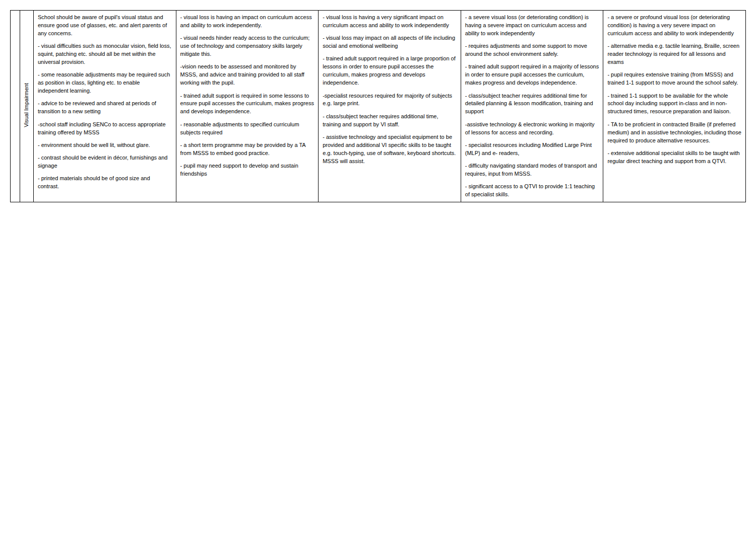| | Visual Impairment | School should be aware of pupil's visual status and ensure good use of glasses, etc. and alert parents of any concerns. - visual difficulties such as monocular vision, field loss, squint, patching etc. should all be met within the universal provision. - some reasonable adjustments may be required such as position in class, lighting etc. to enable independent learning. - advice to be reviewed and shared at periods of transition to a new setting -school staff including SENCo to access appropriate training offered by MSSS - environment should be well lit, without glare. - contrast should be evident in décor, furnishings and signage - printed materials should be of good size and contrast. | - visual loss is having an impact on curriculum access and ability to work independently. - visual needs hinder ready access to the curriculum; use of technology and compensatory skills largely mitigate this. -vision needs to be assessed and monitored by MSSS, and advice and training provided to all staff working with the pupil. - trained adult support is required in some lessons to ensure pupil accesses the curriculum, makes progress and develops independence. - reasonable adjustments to specified curriculum subjects required - a short term programme may be provided by a TA from MSSS to embed good practice. - pupil may need support to develop and sustain friendships | - visual loss is having a very significant impact on curriculum access and ability to work independently - visual loss may impact on all aspects of life including social and emotional wellbeing - trained adult support required in a large proportion of lessons in order to ensure pupil accesses the curriculum, makes progress and develops independence. -specialist resources required for majority of subjects e.g. large print. - class/subject teacher requires additional time, training and support by VI staff. - assistive technology and specialist equipment to be provided and additional VI specific skills to be taught e.g. touch-typing, use of software, keyboard shortcuts. MSSS will assist. | - a severe visual loss (or deteriorating condition) is having a severe impact on curriculum access and ability to work independently - requires adjustments and some support to move around the school environment safely. - trained adult support required in a majority of lessons in order to ensure pupil accesses the curriculum, makes progress and develops independence. - class/subject teacher requires additional time for detailed planning & lesson modification, training and support -assistive technology & electronic working in majority of lessons for access and recording. - specialist resources including Modified Large Print (MLP) and e- readers, - difficulty navigating standard modes of transport and requires, input from MSSS. - significant access to a QTVI to provide 1:1 teaching of specialist skills. | - a severe or profound visual loss (or deteriorating condition) is having a very severe impact on curriculum access and ability to work independently - alternative media e.g. tactile learning, Braille, screen reader technology is required for all lessons and exams - pupil requires extensive training (from MSSS) and trained 1-1 support to move around the school safely. - trained 1-1 support to be available for the whole school day including support in-class and in non-structured times, resource preparation and liaison. - TA to be proficient in contracted Braille (if preferred medium) and in assistive technologies, including those required to produce alternative resources. - extensive additional specialist skills to be taught with regular direct teaching and support from a QTVI. |